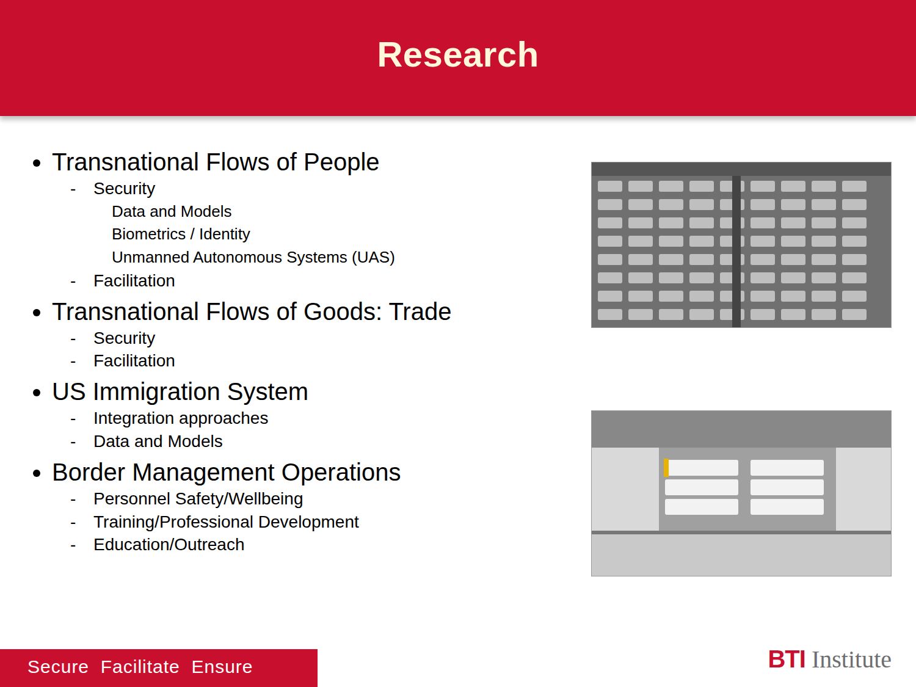Research
Transnational Flows of People
Security
Data and Models
Biometrics / Identity
Unmanned Autonomous Systems (UAS)
Facilitation
Transnational Flows of Goods: Trade
Security
Facilitation
US Immigration System
Integration approaches
Data and Models
Border Management Operations
Personnel Safety/Wellbeing
Training/Professional Development
Education/Outreach
Secure Facilitate Ensure
BTI Institute